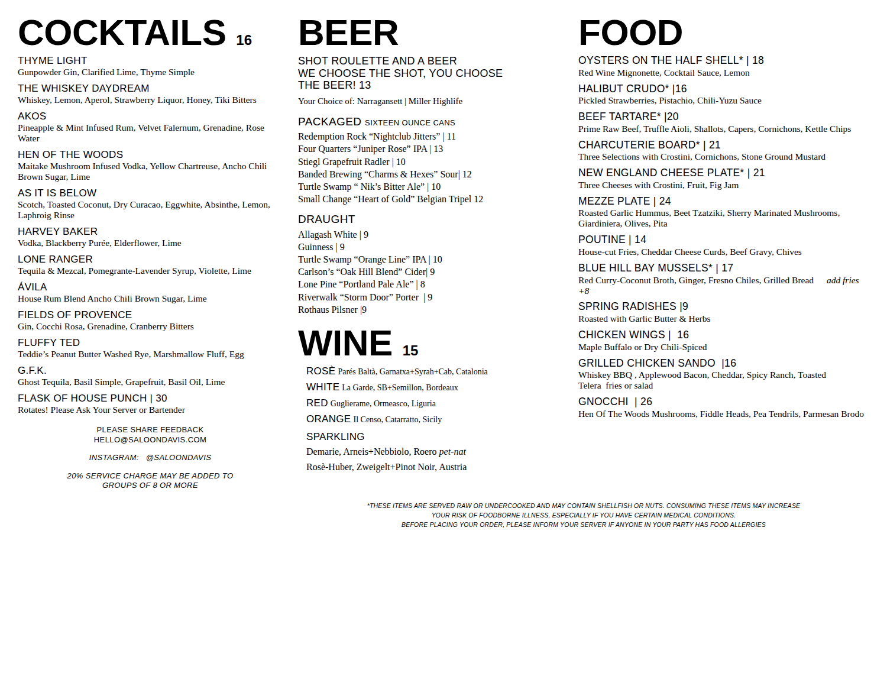Cocktails 16
Thyme Light
Gunpowder Gin, Clarified Lime, Thyme Simple
The Whiskey Daydream
Whiskey, Lemon, Aperol, Strawberry Liquor, Honey, Tiki Bitters
Akos
Pineapple & Mint Infused Rum, Velvet Falernum, Grenadine, Rose Water
Hen of the Woods
Maitake Mushroom Infused Vodka, Yellow Chartreuse, Ancho Chili Brown Sugar, Lime
As It Is Below
Scotch, Toasted Coconut, Dry Curacao, Eggwhite, Absinthe, Lemon, Laphroig Rinse
Harvey Baker
Vodka, Blackberry Purée, Elderflower, Lime
Lone Ranger
Tequila & Mezcal, Pomegrante-Lavender Syrup, Violette, Lime
Ávila
House Rum Blend Ancho Chili Brown Sugar, Lime
Fields of Provence
Gin, Cocchi Rosa, Grenadine, Cranberry Bitters
Fluffy Ted
Teddie’s Peanut Butter Washed Rye, Marshmallow Fluff, Egg
G.F.K.
Ghost Tequila, Basil Simple, Grapefruit, Basil Oil, Lime
Flask of House Punch | 30
Rotates! Please Ask Your Server or Bartender
Please Share Feedback
hello@saloondavis.com
Instagram: @saloondavis
20% Service Charge May Be Added To
Groups of 8 or More
Beer
Shot Roulette and a Beer
We Choose the Shot, You Choose
the Beer! 13
Your Choice of: Narragansett | Miller Highlife
Packaged Sixteen Ounce Cans
Redemption Rock “Nightclub Jitters” | 11
Four Quarters “Juniper Rose” IPA | 13
Stiegl Grapefruit Radler | 10
Banded Brewing “Charms & Hexes” Sour| 12
Turtle Swamp “ Nik’s Bitter Ale” | 10
Small Change “Heart of Gold” Belgian Tripel 12
Draught
Allagash White | 9
Guinness | 9
Turtle Swamp “Orange Line” IPA | 10
Carlson’s “Oak Hill Blend” Cider| 9
Lone Pine “Portland Pale Ale” | 8
Riverwalk “Storm Door” Porter | 9
Rothaus Pilsner |9
Wine 15
Rosè Parés Baltà, Garnatxa+Syrah+Cab, Catalonia
White La Garde, SB+Semillon, Bordeaux
Red Guglierame, Ormeasco, Liguria
Orange Il Censo, Catarratto, Sicily
Sparkling
Demarie, Arneis+Nebbiolo, Roero pet-nat
Rosè-Huber, Zweigelt+Pinot Noir, Austria
Food
Oysters on the Half Shell* | 18
Red Wine Mignonette, Cocktail Sauce, Lemon
Halibut Crudo* |16
Pickled Strawberries, Pistachio, Chili-Yuzu Sauce
Beef Tartare* |20
Prime Raw Beef, Truffle Aioli, Shallots, Capers, Cornichons, Kettle Chips
Charcuterie Board* | 21
Three Selections with Crostini, Cornichons, Stone Ground Mustard
New England Cheese Plate* | 21
Three Cheeses with Crostini, Fruit, Fig Jam
Mezze Plate | 24
Roasted Garlic Hummus, Beet Tzatziki, Sherry Marinated Mushrooms, Giardiniera, Olives, Pita
Poutine | 14
House-cut Fries, Cheddar Cheese Curds, Beef Gravy, Chives
Blue Hill Bay Mussels* | 17
Red Curry-Coconut Broth, Ginger, Fresno Chiles, Grilled Bread add fries +8
Spring Radishes |9
Roasted with Garlic Butter & Herbs
Chicken Wings | 16
Maple Buffalo or Dry Chili-Spiced
Grilled Chicken Sando |16
Whiskey BBQ , Applewood Bacon, Cheddar, Spicy Ranch, Toasted Telera fries or salad
Gnocchi | 26
Hen Of The Woods Mushrooms, Fiddle Heads, Pea Tendrils, Parmesan Brodo
*These items are served raw or undercooked and may contain shellfish or nuts. Consuming these items may increase
your risk of foodborne illness, especially if you have certain medical conditions.
Before placing your order, please inform your server if anyone in your party has food allergies